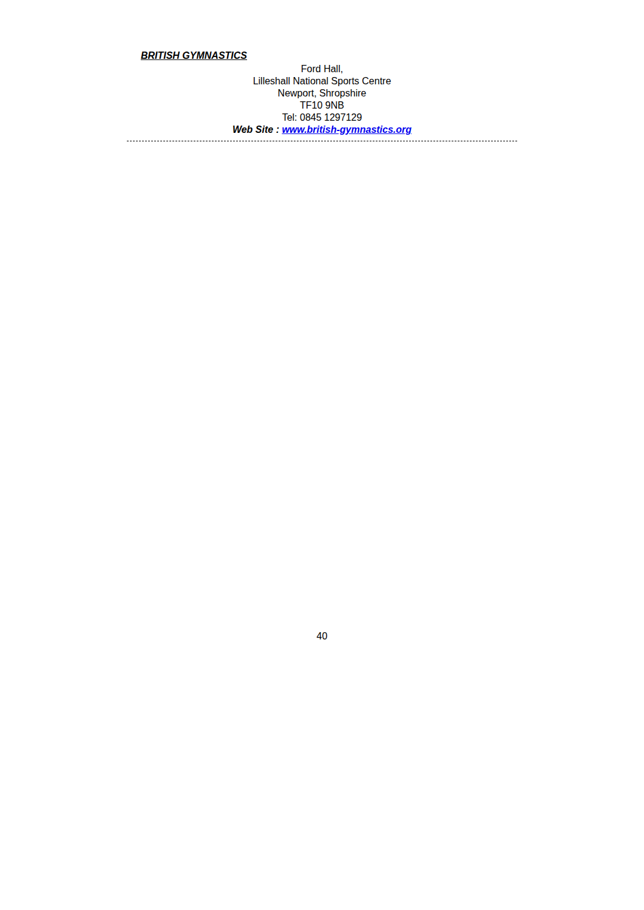BRITISH GYMNASTICS
Ford Hall,
Lilleshall National Sports Centre
Newport, Shropshire
TF10 9NB
Tel: 0845 1297129
Web Site : www.british-gymnastics.org
40